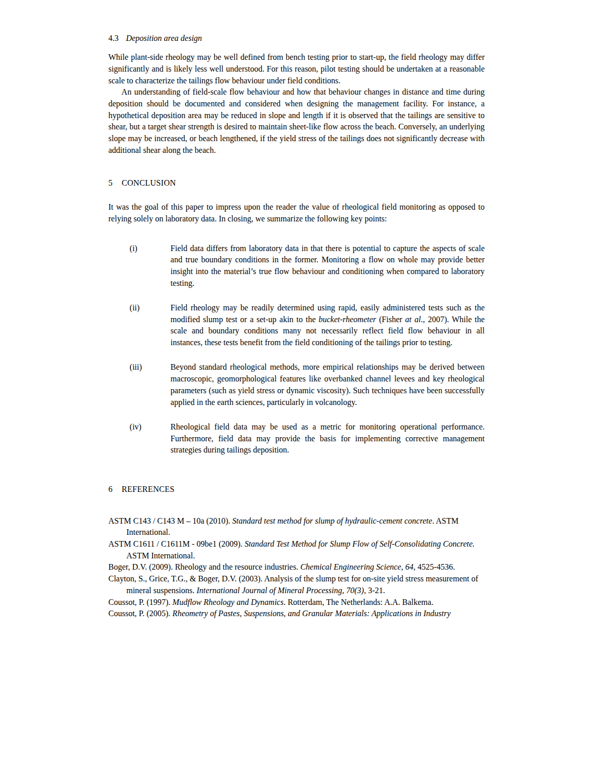4.3 Deposition area design
While plant-side rheology may be well defined from bench testing prior to start-up, the field rheology may differ significantly and is likely less well understood. For this reason, pilot testing should be undertaken at a reasonable scale to characterize the tailings flow behaviour under field conditions.
An understanding of field-scale flow behaviour and how that behaviour changes in distance and time during deposition should be documented and considered when designing the management facility. For instance, a hypothetical deposition area may be reduced in slope and length if it is observed that the tailings are sensitive to shear, but a target shear strength is desired to maintain sheet-like flow across the beach. Conversely, an underlying slope may be increased, or beach lengthened, if the yield stress of the tailings does not significantly decrease with additional shear along the beach.
5 CONCLUSION
It was the goal of this paper to impress upon the reader the value of rheological field monitoring as opposed to relying solely on laboratory data. In closing, we summarize the following key points:
(i) Field data differs from laboratory data in that there is potential to capture the aspects of scale and true boundary conditions in the former. Monitoring a flow on whole may provide better insight into the material’s true flow behaviour and conditioning when compared to laboratory testing.
(ii) Field rheology may be readily determined using rapid, easily administered tests such as the modified slump test or a set-up akin to the bucket-rheometer (Fisher at al., 2007). While the scale and boundary conditions many not necessarily reflect field flow behaviour in all instances, these tests benefit from the field conditioning of the tailings prior to testing.
(iii) Beyond standard rheological methods, more empirical relationships may be derived between macroscopic, geomorphological features like overbanked channel levees and key rheological parameters (such as yield stress or dynamic viscosity). Such techniques have been successfully applied in the earth sciences, particularly in volcanology.
(iv) Rheological field data may be used as a metric for monitoring operational performance. Furthermore, field data may provide the basis for implementing corrective management strategies during tailings deposition.
6 REFERENCES
ASTM C143 / C143 M – 10a (2010). Standard test method for slump of hydraulic-cement concrete. ASTM International.
ASTM C1611 / C1611M - 09be1 (2009). Standard Test Method for Slump Flow of Self-Consolidating Concrete. ASTM International.
Boger, D.V. (2009). Rheology and the resource industries. Chemical Engineering Science, 64, 4525-4536.
Clayton, S., Grice, T.G., & Boger, D.V. (2003). Analysis of the slump test for on-site yield stress measurement of mineral suspensions. International Journal of Mineral Processing, 70(3), 3-21.
Coussot, P. (1997). Mudflow Rheology and Dynamics. Rotterdam, The Netherlands: A.A. Balkema.
Coussot, P. (2005). Rheometry of Pastes, Suspensions, and Granular Materials: Applications in Industry